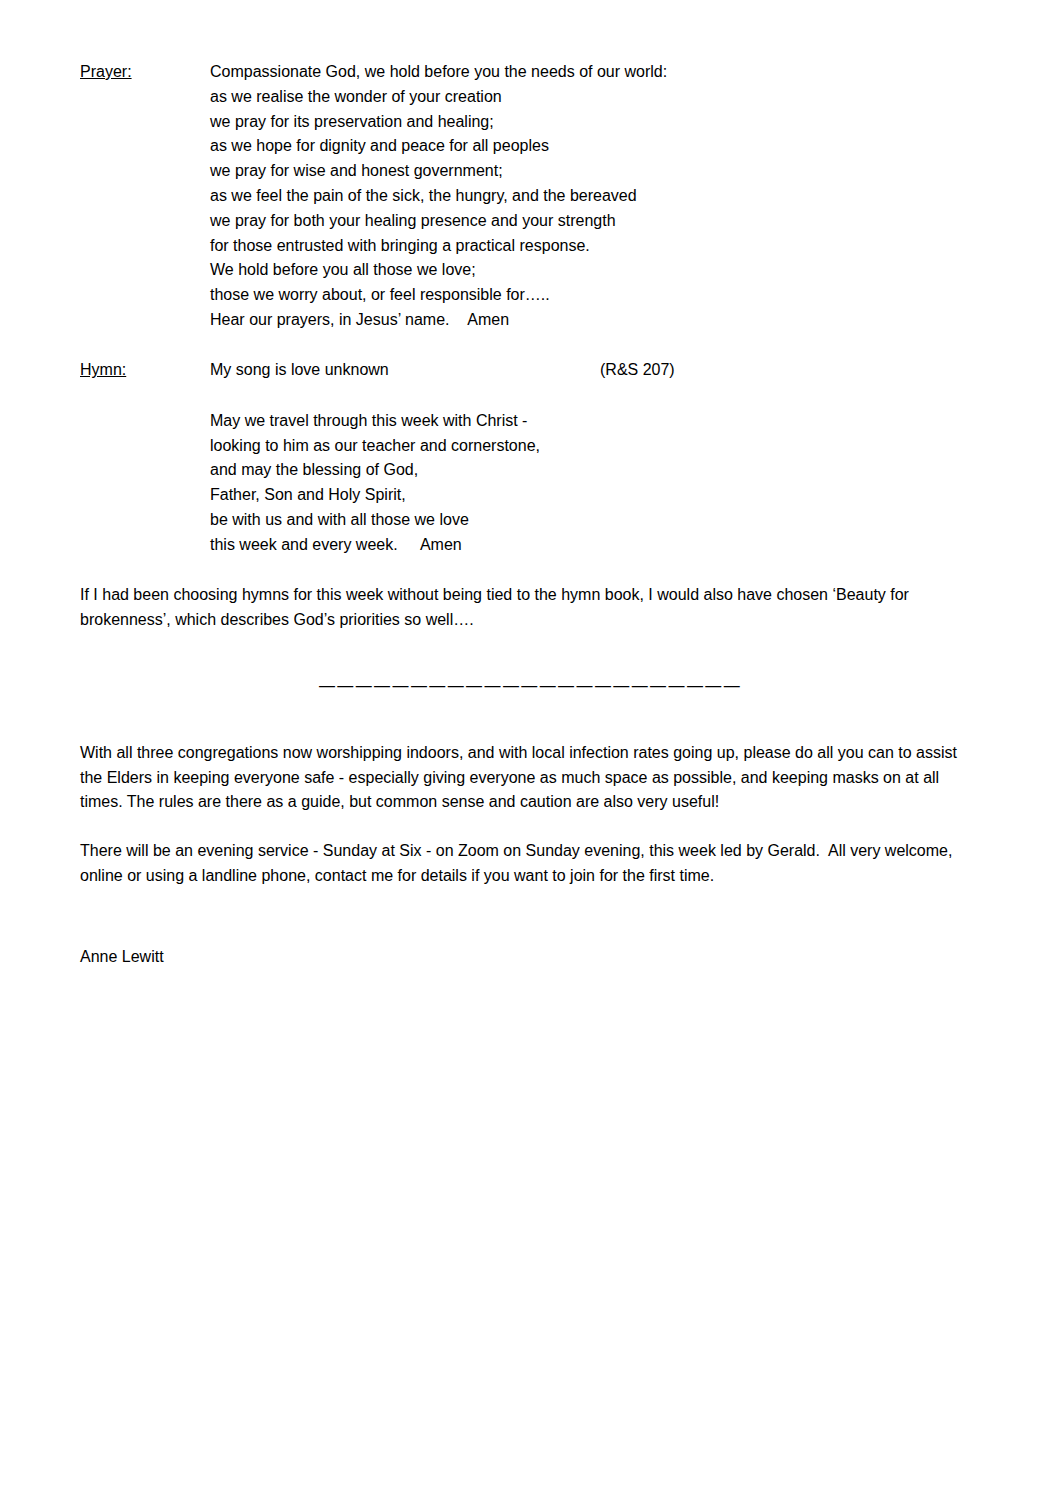Prayer:
Compassionate God, we hold before you the needs of our world:
as we realise the wonder of your creation
we pray for its preservation and healing;
as we hope for dignity and peace for all peoples
we pray for wise and honest government;
as we feel the pain of the sick, the hungry, and the bereaved
we pray for both your healing presence and your strength
for those entrusted with bringing a practical response.
We hold before you all those we love;
those we worry about, or feel responsible for…..
Hear our prayers, in Jesus’ name. Amen
Hymn:
My song is love unknown (R&S 207)
May we travel through this week with Christ -
looking to him as our teacher and cornerstone,
and may the blessing of God,
Father, Son and Holy Spirit,
be with us and with all those we love
this week and every week. Amen
If I had been choosing hymns for this week without being tied to the hymn book, I would also have chosen ‘Beauty for brokenness’, which describes God’s priorities so well….
———————————————————————
With all three congregations now worshipping indoors, and with local infection rates going up, please do all you can to assist the Elders in keeping everyone safe - especially giving everyone as much space as possible, and keeping masks on at all times. The rules are there as a guide, but common sense and caution are also very useful!
There will be an evening service - Sunday at Six - on Zoom on Sunday evening, this week led by Gerald. All very welcome, online or using a landline phone, contact me for details if you want to join for the first time.
Anne Lewitt